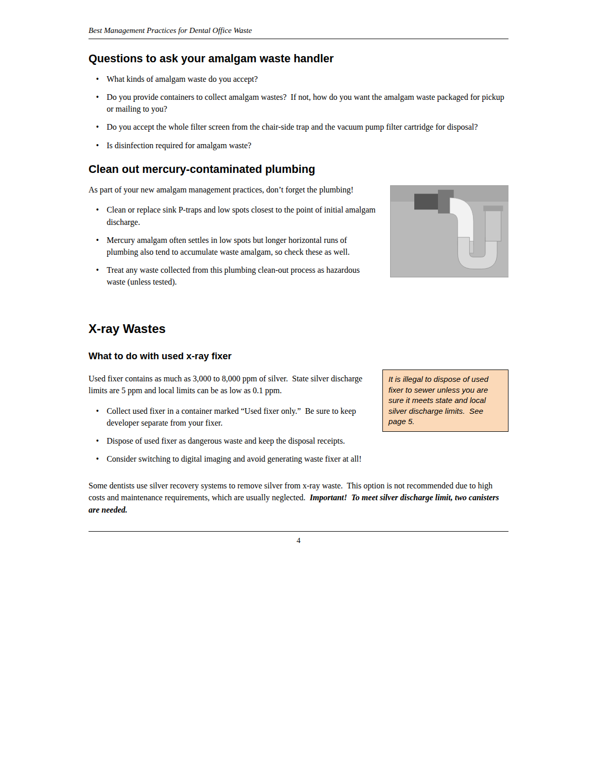Best Management Practices for Dental Office Waste
Questions to ask your amalgam waste handler
What kinds of amalgam waste do you accept?
Do you provide containers to collect amalgam wastes? If not, how do you want the amalgam waste packaged for pickup or mailing to you?
Do you accept the whole filter screen from the chair-side trap and the vacuum pump filter cartridge for disposal?
Is disinfection required for amalgam waste?
Clean out mercury-contaminated plumbing
As part of your new amalgam management practices, don’t forget the plumbing!
Clean or replace sink P-traps and low spots closest to the point of initial amalgam discharge.
Mercury amalgam often settles in low spots but longer horizontal runs of plumbing also tend to accumulate waste amalgam, so check these as well.
Treat any waste collected from this plumbing clean-out process as hazardous waste (unless tested).
X-ray Wastes
What to do with used x-ray fixer
It is illegal to dispose of used fixer to sewer unless you are sure it meets state and local silver discharge limits. See page 5.
Used fixer contains as much as 3,000 to 8,000 ppm of silver. State silver discharge limits are 5 ppm and local limits can be as low as 0.1 ppm.
Collect used fixer in a container marked “Used fixer only.” Be sure to keep developer separate from your fixer.
Dispose of used fixer as dangerous waste and keep the disposal receipts.
Consider switching to digital imaging and avoid generating waste fixer at all!
Some dentists use silver recovery systems to remove silver from x-ray waste. This option is not recommended due to high costs and maintenance requirements, which are usually neglected. Important! To meet silver discharge limit, two canisters are needed.
4